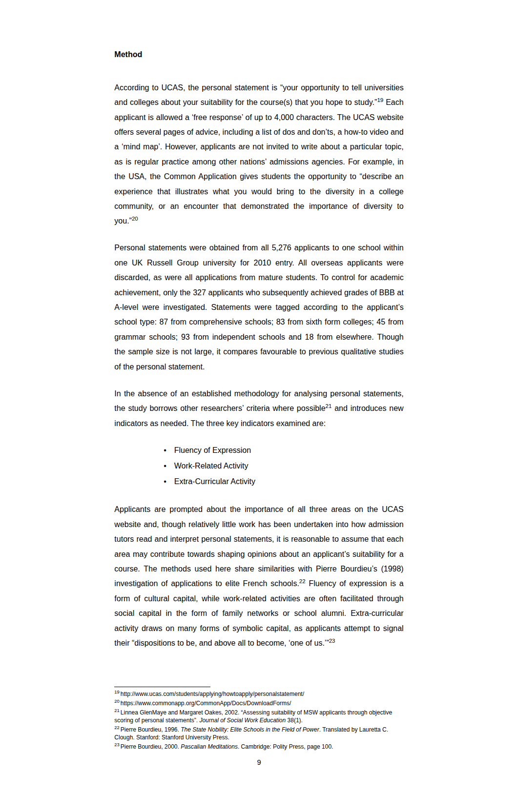Method
According to UCAS, the personal statement is “your opportunity to tell universities and colleges about your suitability for the course(s) that you hope to study.”19 Each applicant is allowed a ‘free response’ of up to 4,000 characters. The UCAS website offers several pages of advice, including a list of dos and don’ts, a how-to video and a ‘mind map’. However, applicants are not invited to write about a particular topic, as is regular practice among other nations’ admissions agencies. For example, in the USA, the Common Application gives students the opportunity to “describe an experience that illustrates what you would bring to the diversity in a college community, or an encounter that demonstrated the importance of diversity to you.”20
Personal statements were obtained from all 5,276 applicants to one school within one UK Russell Group university for 2010 entry. All overseas applicants were discarded, as were all applications from mature students. To control for academic achievement, only the 327 applicants who subsequently achieved grades of BBB at A-level were investigated. Statements were tagged according to the applicant’s school type: 87 from comprehensive schools; 83 from sixth form colleges; 45 from grammar schools; 93 from independent schools and 18 from elsewhere. Though the sample size is not large, it compares favourable to previous qualitative studies of the personal statement.
In the absence of an established methodology for analysing personal statements, the study borrows other researchers’ criteria where possible21 and introduces new indicators as needed. The three key indicators examined are:
Fluency of Expression
Work-Related Activity
Extra-Curricular Activity
Applicants are prompted about the importance of all three areas on the UCAS website and, though relatively little work has been undertaken into how admission tutors read and interpret personal statements, it is reasonable to assume that each area may contribute towards shaping opinions about an applicant’s suitability for a course. The methods used here share similarities with Pierre Bourdieu’s (1998) investigation of applications to elite French schools.22 Fluency of expression is a form of cultural capital, while work-related activities are often facilitated through social capital in the form of family networks or school alumni. Extra-curricular activity draws on many forms of symbolic capital, as applicants attempt to signal their “dispositions to be, and above all to become, ‘one of us.’”23
http://www.ucas.com/students/applying/howtoapply/personalstatement/
https://www.commonapp.org/CommonApp/Docs/DownloadForms/
Linnea GlenMaye and Margaret Oakes, 2002. “Assessing suitability of MSW applicants through objective scoring of personal statements”. Journal of Social Work Education 38(1).
Pierre Bourdieu, 1996. The State Nobility: Elite Schools in the Field of Power. Translated by Lauretta C. Clough. Stanford: Stanford University Press.
Pierre Bourdieu, 2000. Pascalian Meditations. Cambridge: Polity Press, page 100.
9